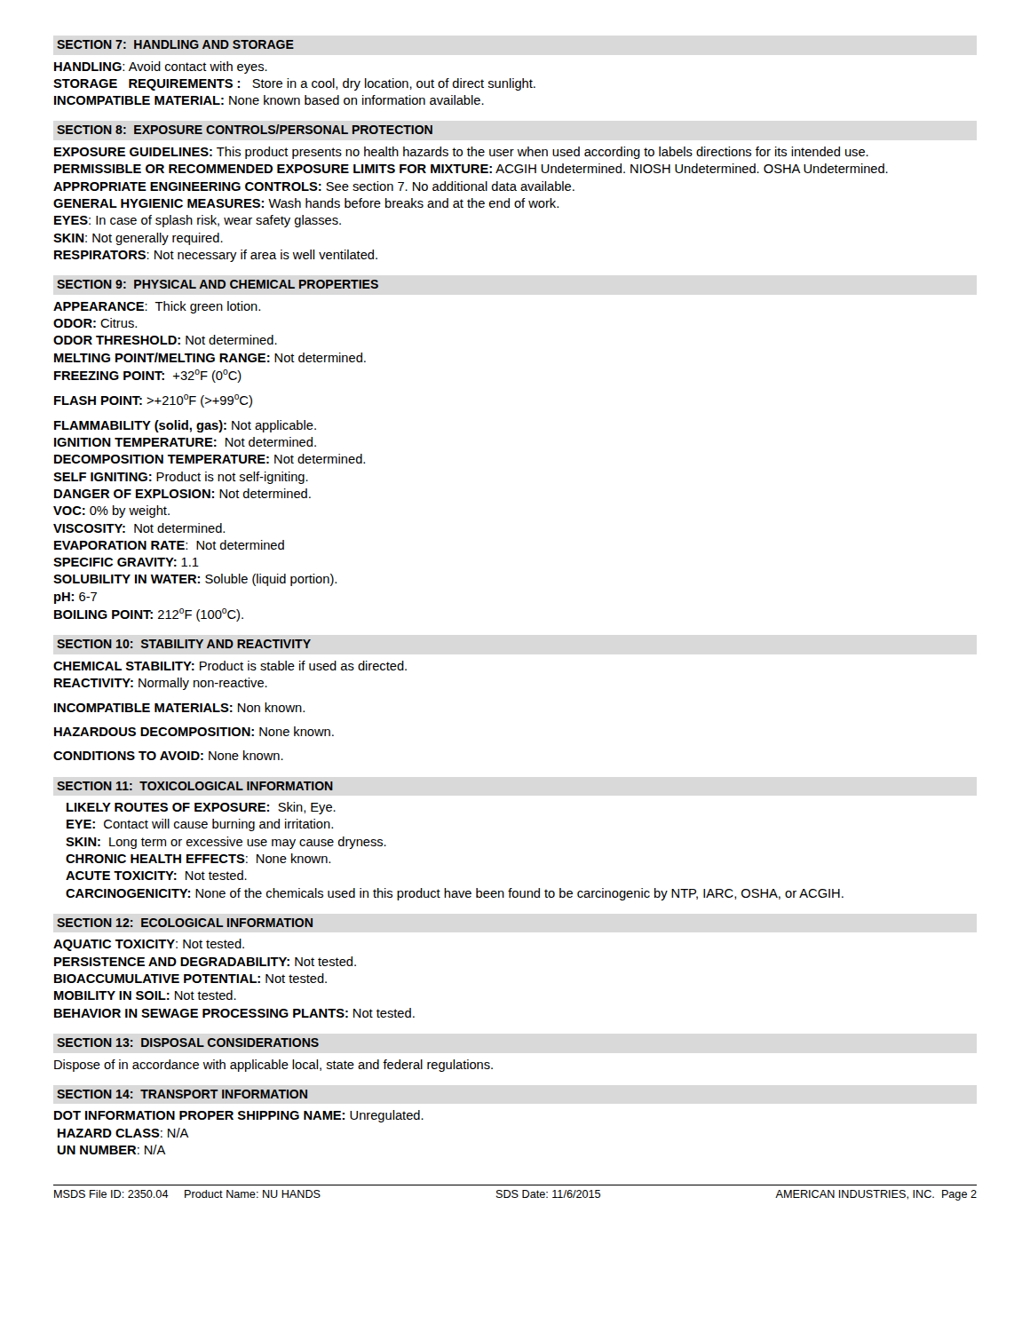SECTION 7: HANDLING AND STORAGE
HANDLING: Avoid contact with eyes.
STORAGE REQUIREMENTS : Store in a cool, dry location, out of direct sunlight.
INCOMPATIBLE MATERIAL: None known based on information available.
SECTION 8: EXPOSURE CONTROLS/PERSONAL PROTECTION
EXPOSURE GUIDELINES: This product presents no health hazards to the user when used according to labels directions for its intended use.
PERMISSIBLE OR RECOMMENDED EXPOSURE LIMITS FOR MIXTURE: ACGIH Undetermined. NIOSH Undetermined. OSHA Undetermined.
APPROPRIATE ENGINEERING CONTROLS: See section 7. No additional data available.
GENERAL HYGIENIC MEASURES: Wash hands before breaks and at the end of work.
EYES: In case of splash risk, wear safety glasses.
SKIN: Not generally required.
RESPIRATORS: Not necessary if area is well ventilated.
SECTION 9: PHYSICAL AND CHEMICAL PROPERTIES
APPEARANCE: Thick green lotion.
ODOR: Citrus.
ODOR THRESHOLD: Not determined.
MELTING POINT/MELTING RANGE: Not determined.
FREEZING POINT: +32oF (0oC)
FLASH POINT: >+210oF (>+99oC)
FLAMMABILITY (solid, gas): Not applicable.
IGNITION TEMPERATURE: Not determined.
DECOMPOSITION TEMPERATURE: Not determined.
SELF IGNITING: Product is not self-igniting.
DANGER OF EXPLOSION: Not determined.
VOC: 0% by weight.
VISCOSITY: Not determined.
EVAPORATION RATE: Not determined
SPECIFIC GRAVITY: 1.1
SOLUBILITY IN WATER: Soluble (liquid portion).
pH: 6-7
BOILING POINT: 212oF (100oC).
SECTION 10: STABILITY AND REACTIVITY
CHEMICAL STABILITY: Product is stable if used as directed.
REACTIVITY: Normally non-reactive.
INCOMPATIBLE MATERIALS: Non known.
HAZARDOUS DECOMPOSITION: None known.
CONDITIONS TO AVOID: None known.
SECTION 11: TOXICOLOGICAL INFORMATION
LIKELY ROUTES OF EXPOSURE: Skin, Eye.
EYE: Contact will cause burning and irritation.
SKIN: Long term or excessive use may cause dryness.
CHRONIC HEALTH EFFECTS: None known.
ACUTE TOXICITY: Not tested.
CARCINOGENICITY: None of the chemicals used in this product have been found to be carcinogenic by NTP, IARC, OSHA, or ACGIH.
SECTION 12: ECOLOGICAL INFORMATION
AQUATIC TOXICITY: Not tested.
PERSISTENCE AND DEGRADABILITY: Not tested.
BIOACCUMULATIVE POTENTIAL: Not tested.
MOBILITY IN SOIL: Not tested.
BEHAVIOR IN SEWAGE PROCESSING PLANTS: Not tested.
SECTION 13: DISPOSAL CONSIDERATIONS
Dispose of in accordance with applicable local, state and federal regulations.
SECTION 14: TRANSPORT INFORMATION
DOT INFORMATION PROPER SHIPPING NAME: Unregulated.
HAZARD CLASS: N/A
UN NUMBER: N/A
MSDS File ID: 2350.04 Product Name: NU HANDS SDS Date: 11/6/2015 AMERICAN INDUSTRIES, INC. Page 2